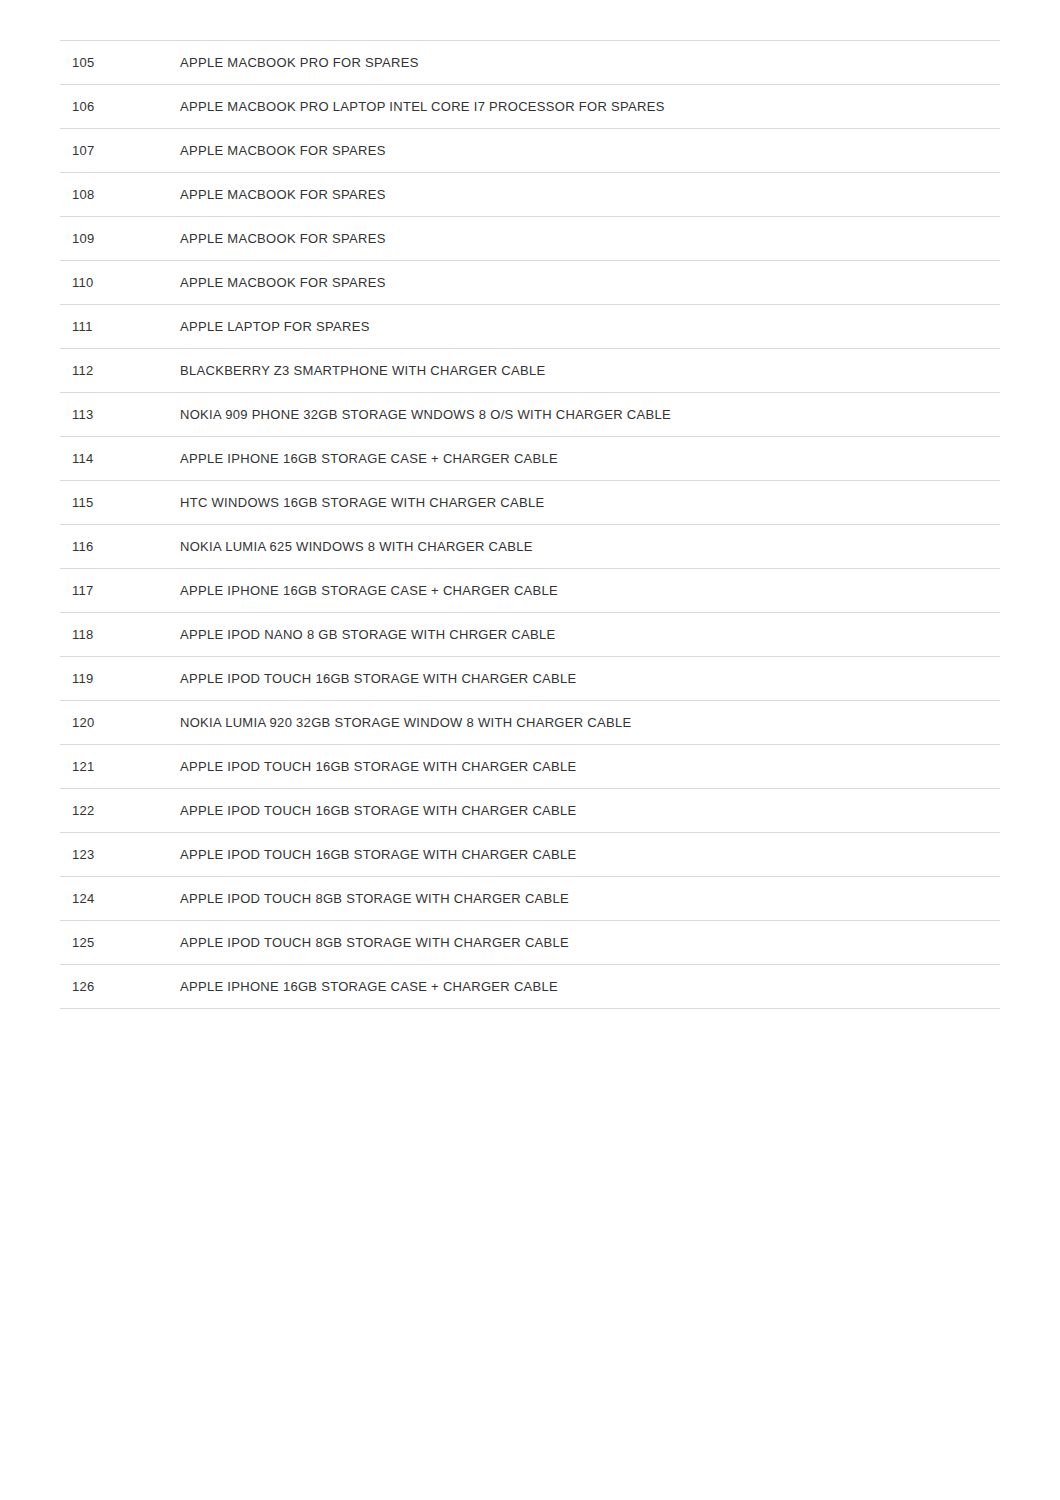| 105 | APPLE MACBOOK PRO FOR SPARES |
| 106 | APPLE MACBOOK PRO LAPTOP INTEL CORE I7 PROCESSOR FOR SPARES |
| 107 | APPLE MACBOOK FOR SPARES |
| 108 | APPLE MACBOOK FOR SPARES |
| 109 | APPLE MACBOOK FOR SPARES |
| 110 | APPLE MACBOOK FOR SPARES |
| 111 | APPLE LAPTOP FOR SPARES |
| 112 | BLACKBERRY Z3 SMARTPHONE WITH CHARGER CABLE |
| 113 | NOKIA 909 PHONE 32GB STORAGE WNDOWS 8 O/S WITH CHARGER CABLE |
| 114 | APPLE IPHONE 16GB STORAGE CASE + CHARGER CABLE |
| 115 | HTC WINDOWS 16GB STORAGE WITH CHARGER CABLE |
| 116 | NOKIA LUMIA 625 WINDOWS 8 WITH CHARGER CABLE |
| 117 | APPLE IPHONE 16GB STORAGE CASE + CHARGER CABLE |
| 118 | APPLE IPOD NANO 8 GB STORAGE WITH CHRGER CABLE |
| 119 | APPLE IPOD TOUCH 16GB STORAGE WITH CHARGER CABLE |
| 120 | NOKIA LUMIA 920 32GB STORAGE WINDOW 8 WITH CHARGER CABLE |
| 121 | APPLE IPOD TOUCH 16GB STORAGE WITH CHARGER CABLE |
| 122 | APPLE IPOD TOUCH 16GB STORAGE WITH CHARGER CABLE |
| 123 | APPLE IPOD TOUCH 16GB STORAGE WITH CHARGER CABLE |
| 124 | APPLE IPOD TOUCH 8GB STORAGE WITH CHARGER CABLE |
| 125 | APPLE IPOD TOUCH 8GB STORAGE WITH CHARGER CABLE |
| 126 | APPLE IPHONE 16GB STORAGE CASE + CHARGER CABLE |